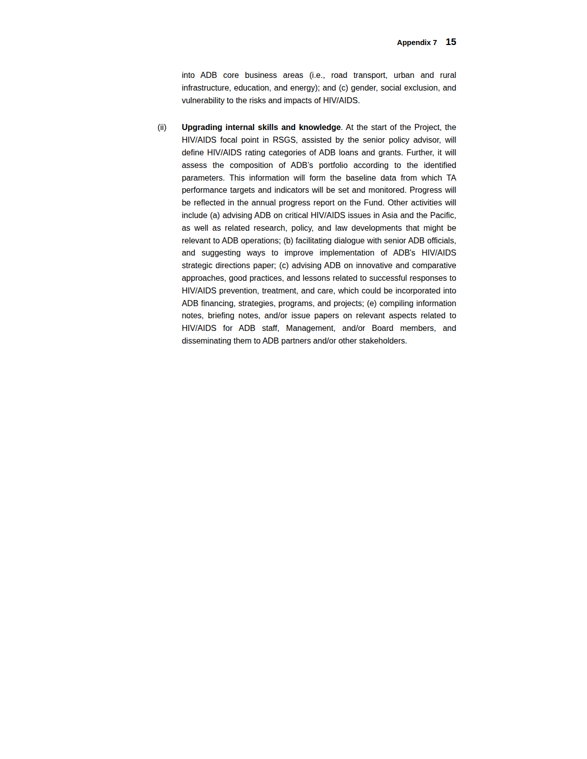Appendix 715
into ADB core business areas (i.e., road transport, urban and rural infrastructure, education, and energy); and (c) gender, social exclusion, and vulnerability to the risks and impacts of HIV/AIDS.
(ii)
Upgrading internal skills and knowledge. At the start of the Project, the HIV/AIDS focal point in RSGS, assisted by the senior policy advisor, will define HIV/AIDS rating categories of ADB loans and grants. Further, it will assess the composition of ADB’s portfolio according to the identified parameters. This information will form the baseline data from which TA performance targets and indicators will be set and monitored. Progress will be reflected in the annual progress report on the Fund. Other activities will include (a) advising ADB on critical HIV/AIDS issues in Asia and the Pacific, as well as related research, policy, and law developments that might be relevant to ADB operations; (b) facilitating dialogue with senior ADB officials, and suggesting ways to improve implementation of ADB's HIV/AIDS strategic directions paper; (c) advising ADB on innovative and comparative approaches, good practices, and lessons related to successful responses to HIV/AIDS prevention, treatment, and care, which could be incorporated into ADB financing, strategies, programs, and projects; (e) compiling information notes, briefing notes, and/or issue papers on relevant aspects related to HIV/AIDS for ADB staff, Management, and/or Board members, and disseminating them to ADB partners and/or other stakeholders.